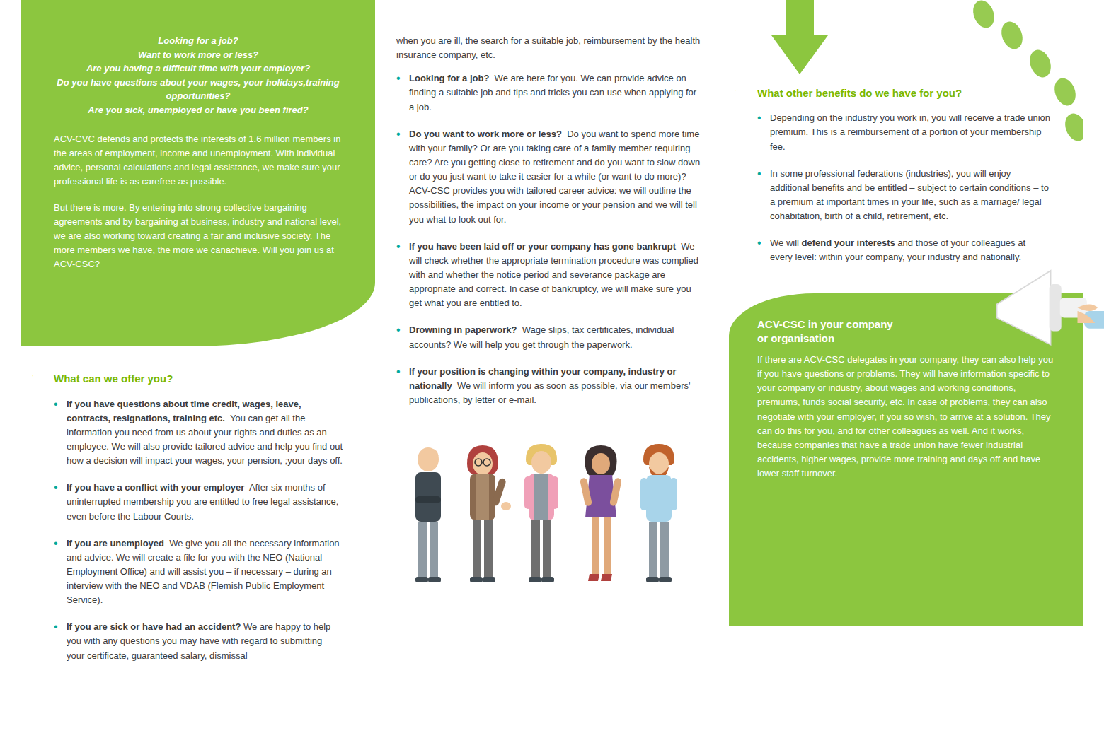Looking for a job?
Want to work more or less?
Are you having a difficult time with your employer?
Do you have questions about your wages, your holidays,training opportunities?
Are you sick, unemployed or have you been fired?
ACV-CVC defends and protects the interests of 1.6 million members in the areas of employment, income and unemployment. With individual advice, personal calculations and legal assistance, we make sure your professional life is as carefree as possible.
But there is more. By entering into strong collective bargaining agreements and by bargaining at business, industry and national level, we are also working toward creating a fair and inclusive society. The more members we have, the more we canachieve. Will you join us at ACV-CSC?
What can we offer you?
If you have questions about time credit, wages, leave, contracts, resignations, training etc. You can get all the information you need from us about your rights and duties as an employee. We will also provide tailored advice and help you find out how a decision will impact your wages, your pension, ;your days off.
If you have a conflict with your employer After six months of uninterrupted membership you are entitled to free legal assistance, even before the Labour Courts.
If you are unemployed We give you all the necessary information and advice. We will create a file for you with the NEO (National Employment Office) and will assist you – if necessary – during an interview with the NEO and VDAB (Flemish Public Employment Service).
If you are sick or have had an accident? We are happy to help you with any questions you may have with regard to submitting your certificate, guaranteed salary, dismissal
when you are ill, the search for a suitable job, reimbursement by the health insurance company, etc.
Looking for a job? We are here for you. We can provide advice on finding a suitable job and tips and tricks you can use when applying for a job.
Do you want to work more or less? Do you want to spend more time with your family? Or are you taking care of a family member requiring care? Are you getting close to retirement and do you want to slow down or do you just want to take it easier for a while (or want to do more)? ACV-CSC provides you with tailored career advice: we will outline the possibilities, the impact on your income or your pension and we will tell you what to look out for.
If you have been laid off or your company has gone bankrupt We will check whether the appropriate termination procedure was complied with and whether the notice period and severance package are appropriate and correct. In case of bankruptcy, we will make sure you get what you are entitled to.
Drowning in paperwork? Wage slips, tax certificates, individual accounts? We will help you get through the paperwork.
If your position is changing within your company, industry or nationally We will inform you as soon as possible, via our members' publications, by letter or e-mail.
What other benefits do we have for you?
Depending on the industry you work in, you will receive a trade union premium. This is a reimbursement of a portion of your membership fee.
In some professional federations (industries), you will enjoy additional benefits and be entitled – subject to certain conditions – to a premium at important times in your life, such as a marriage/ legal cohabitation, birth of a child, retirement, etc.
We will defend your interests and those of your colleagues at every level: within your company, your industry and nationally.
ACV-CSC in your company
or organisation
If there are ACV-CSC delegates in your company, they can also help you if you have questions or problems. They will have information specific to your company or industry, about wages and working conditions, premiums, funds social security, etc. In case of problems, they can also negotiate with your employer, if you so wish, to arrive at a solution. They can do this for you, and for other colleagues as well. And it works, because companies that have a trade union have fewer industrial accidents, higher wages, provide more training and days off and have lower staff turnover.